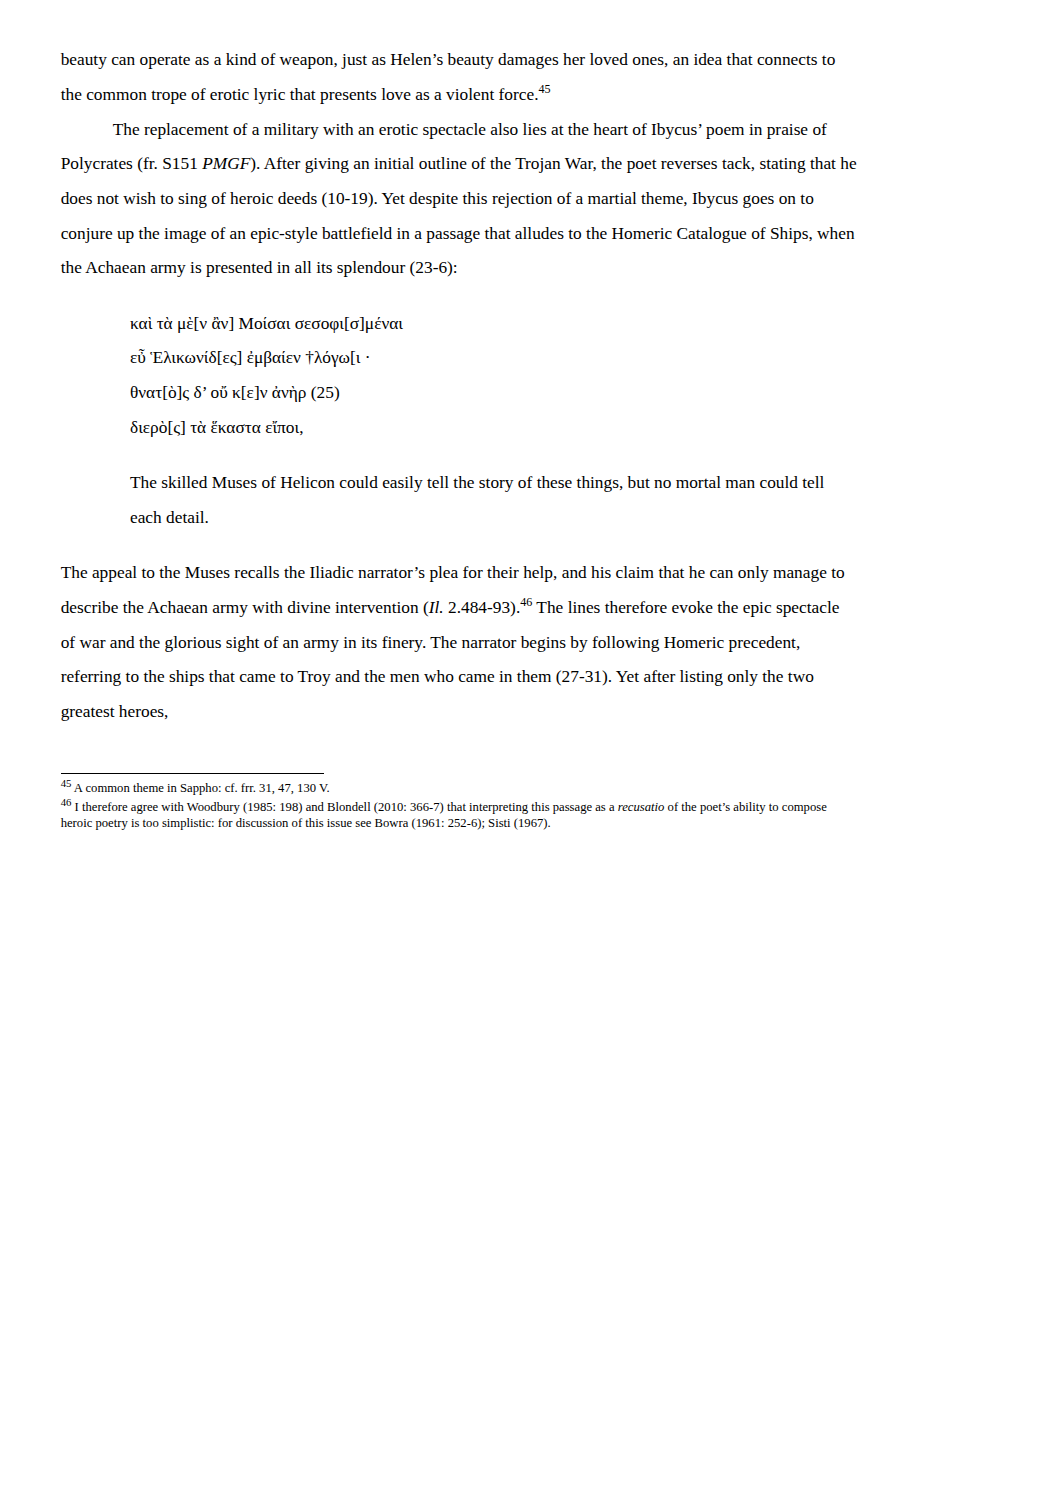beauty can operate as a kind of weapon, just as Helen’s beauty damages her loved ones, an idea that connects to the common trope of erotic lyric that presents love as a violent force.45
The replacement of a military with an erotic spectacle also lies at the heart of Ibycus’ poem in praise of Polycrates (fr. S151 PMGF). After giving an initial outline of the Trojan War, the poet reverses tack, stating that he does not wish to sing of heroic deeds (10-19). Yet despite this rejection of a martial theme, Ibycus goes on to conjure up the image of an epic-style battlefield in a passage that alludes to the Homeric Catalogue of Ships, when the Achaean army is presented in all its splendour (23-6):
καὶ τὰ μὲ[ν ἂν] Μοίσαι σεσοφι[σ]μέναι
εὖ Ἑλικωνίδ[ες] ἐμβαίεν †λόγω[ι ·
θνατ[ὸ]ς δ’ οὔ κ[ε]ν ἀνὴρ (25)
διερὸ[ς] τὰ ἕκαστα εἴποι,
The skilled Muses of Helicon could easily tell the story of these things, but no mortal man could tell each detail.
The appeal to the Muses recalls the Iliadic narrator’s plea for their help, and his claim that he can only manage to describe the Achaean army with divine intervention (Il. 2.484-93).46 The lines therefore evoke the epic spectacle of war and the glorious sight of an army in its finery. The narrator begins by following Homeric precedent, referring to the ships that came to Troy and the men who came in them (27-31). Yet after listing only the two greatest heroes,
45 A common theme in Sappho: cf. frr. 31, 47, 130 V.
46 I therefore agree with Woodbury (1985: 198) and Blondell (2010: 366-7) that interpreting this passage as a recusatio of the poet’s ability to compose heroic poetry is too simplistic: for discussion of this issue see Bowra (1961: 252-6); Sisti (1967).